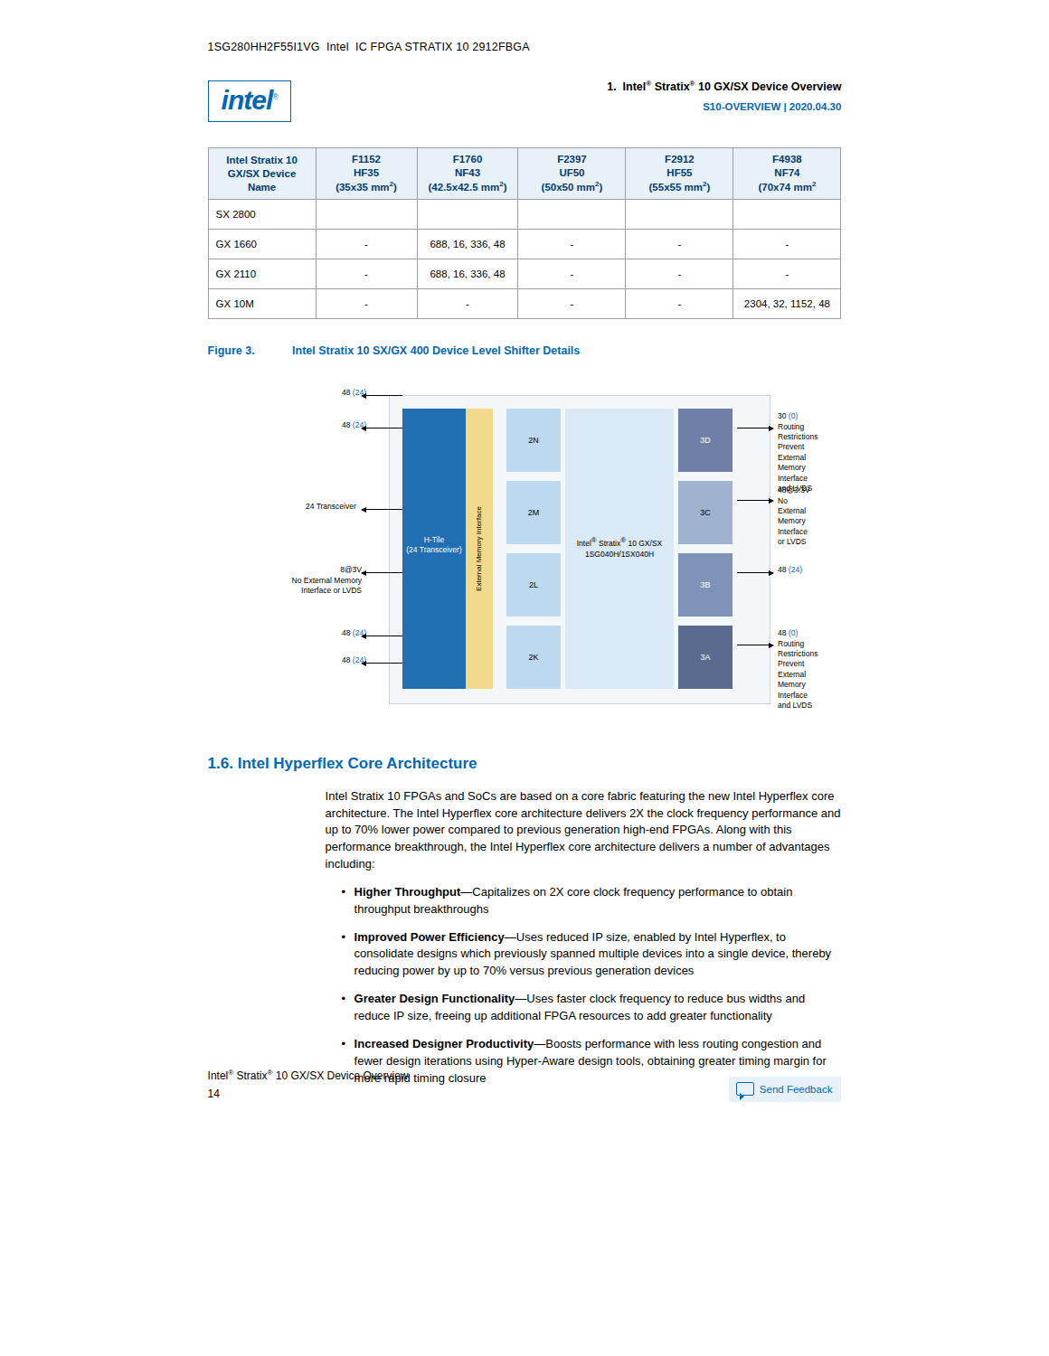1SG280HH2F55I1VG Intel IC FPGA STRATIX 10 2912FBGA
intel®
1. Intel® Stratix® 10 GX/SX Device Overview
S10-OVERVIEW | 2020.04.30
| Intel Stratix 10 GX/SX Device Name | F1152 HF35 (35x35 mm 2 ) | F1760 NF43 (42.5x42.5 mm 2 ) | F2397 UF50 (50x50 mm 2 ) | F2912 HF55 (55x55 mm 2 ) | F4938 NF74 (70x74 mm 2 |
| --- | --- | --- | --- | --- | --- |
| SX 2800 | | | | | |
| GX 1660 | - | 688, 16, 336, 48 | - | - | - |
| GX 2110 | - | 688, 16, 336, 48 | - | - | - |
| GX 10M | - | - | - | - | 2304, 32, 1152, 48 |
Figure 3. Intel Stratix 10 SX/GX 400 Device Level Shifter Details
H-Tile
(24 Transceiver)
External Memory Interface
2N
2M
2L
2K
Intel® Stratix® 10 GX/SX
1SG040H/1SX040H
3D
3C
3B
3A
48 (24)
48 (24)
24 Transceiver
8@3V
No External Memory
Interface or LVDS
48 (24)
48 (24)
30 (0)
Routing Restrictions
Prevent External Memory
Interface and LVDS
48@3.3V
No External Memory
Interface or LVDS
48 (24)
48 (0)
Routing Restrictions
Prevent External Memory
Interface and LVDS
1.6. Intel Hyperflex Core Architecture
Intel Stratix 10 FPGAs and SoCs are based on a core fabric featuring the new Intel Hyperflex core architecture. The Intel Hyperflex core architecture delivers 2X the clock frequency performance and up to 70% lower power compared to previous generation high-end FPGAs. Along with this performance breakthrough, the Intel Hyperflex core architecture delivers a number of advantages including:
Higher Throughput—Capitalizes on 2X core clock frequency performance to obtain throughput breakthroughs
Improved Power Efficiency—Uses reduced IP size, enabled by Intel Hyperflex, to consolidate designs which previously spanned multiple devices into a single device, thereby reducing power by up to 70% versus previous generation devices
Greater Design Functionality—Uses faster clock frequency to reduce bus widths and reduce IP size, freeing up additional FPGA resources to add greater functionality
Increased Designer Productivity—Boosts performance with less routing congestion and fewer design iterations using Hyper-Aware design tools, obtaining greater timing margin for more rapid timing closure
Intel® Stratix® 10 GX/SX Device Overview
14
Send Feedback